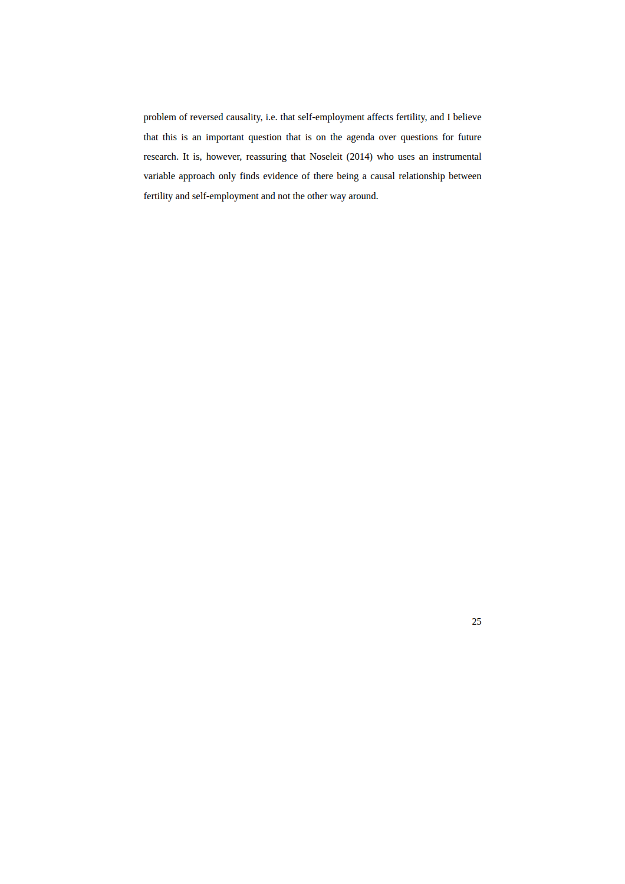problem of reversed causality, i.e. that self-employment affects fertility, and I believe that this is an important question that is on the agenda over questions for future research. It is, however, reassuring that Noseleit (2014) who uses an instrumental variable approach only finds evidence of there being a causal relationship between fertility and self-employment and not the other way around.
25